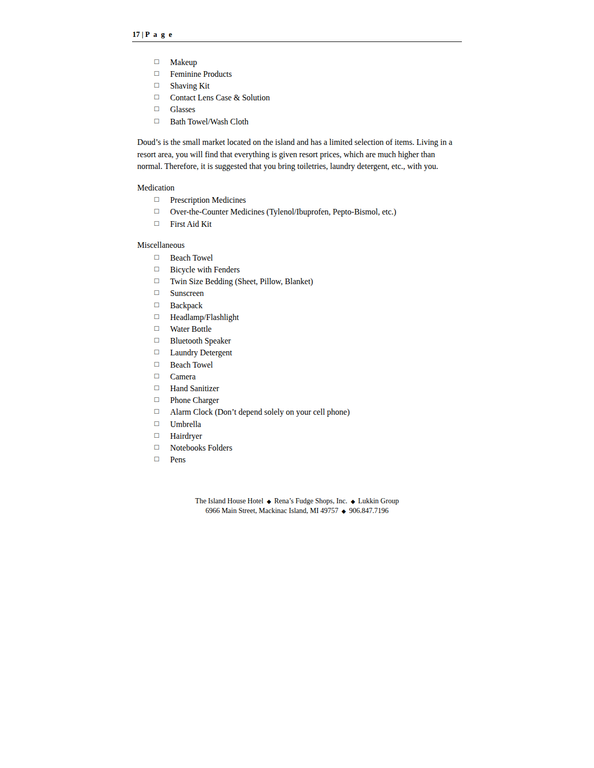17 | P a g e
Makeup
Feminine Products
Shaving Kit
Contact Lens Case & Solution
Glasses
Bath Towel/Wash Cloth
Doud’s is the small market located on the island and has a limited selection of items. Living in a resort area, you will find that everything is given resort prices, which are much higher than normal. Therefore, it is suggested that you bring toiletries, laundry detergent, etc., with you.
Medication
Prescription Medicines
Over-the-Counter Medicines (Tylenol/Ibuprofen, Pepto-Bismol, etc.)
First Aid Kit
Miscellaneous
Beach Towel
Bicycle with Fenders
Twin Size Bedding (Sheet, Pillow, Blanket)
Sunscreen
Backpack
Headlamp/Flashlight
Water Bottle
Bluetooth Speaker
Laundry Detergent
Beach Towel
Camera
Hand Sanitizer
Phone Charger
Alarm Clock (Don’t depend solely on your cell phone)
Umbrella
Hairdryer
Notebooks Folders
Pens
The Island House Hotel ◆ Rena’s Fudge Shops, Inc. ◆ Lukkin Group
6966 Main Street, Mackinac Island, MI 49757 ◆ 906.847.7196